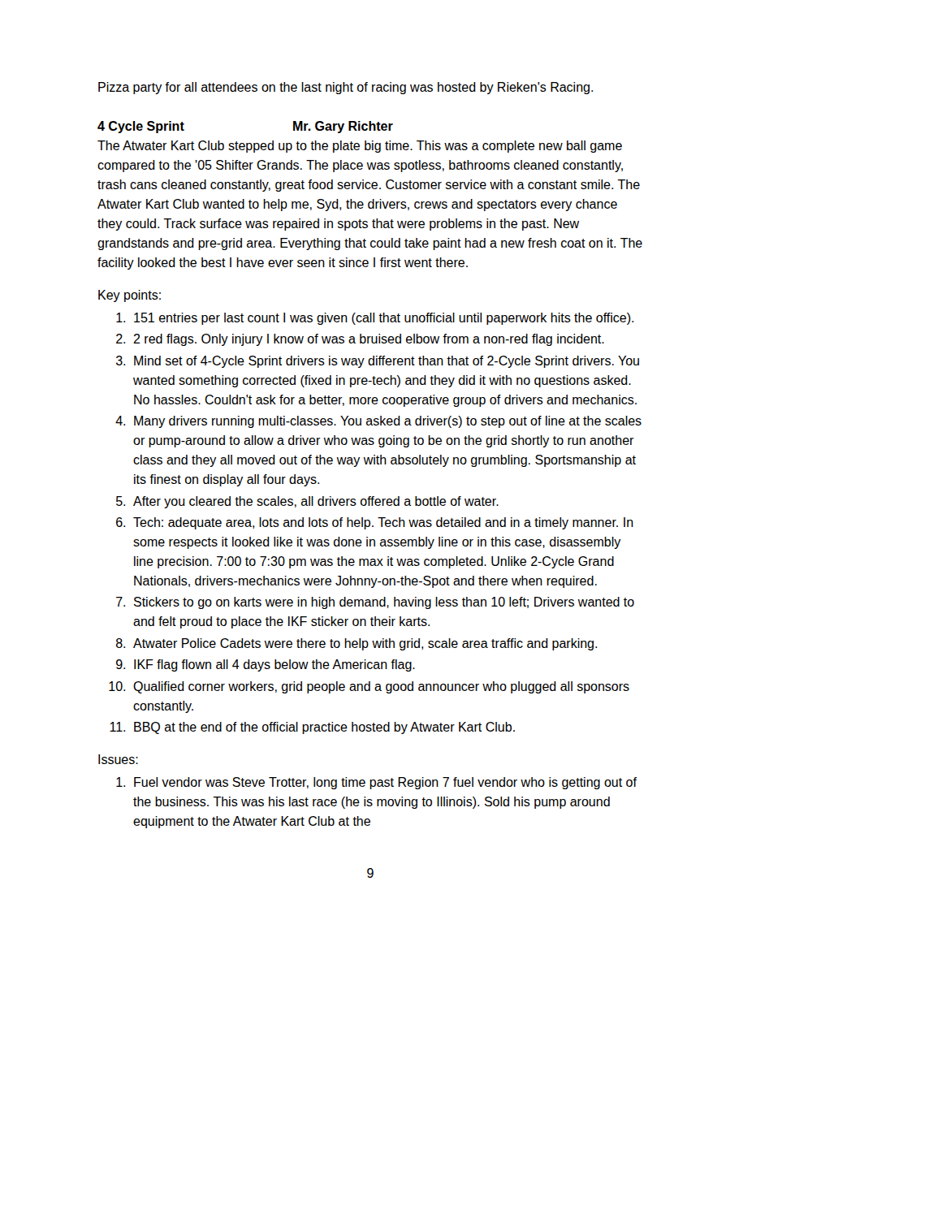Pizza party for all attendees on the last night of racing was hosted by Rieken's Racing.
4 Cycle Sprint Mr. Gary Richter
The Atwater Kart Club stepped up to the plate big time. This was a complete new ball game compared to the '05 Shifter Grands. The place was spotless, bathrooms cleaned constantly, trash cans cleaned constantly, great food service. Customer service with a constant smile. The Atwater Kart Club wanted to help me, Syd, the drivers, crews and spectators every chance they could. Track surface was repaired in spots that were problems in the past. New grandstands and pre-grid area. Everything that could take paint had a new fresh coat on it. The facility looked the best I have ever seen it since I first went there.
Key points:
151 entries per last count I was given (call that unofficial until paperwork hits the office).
2 red flags. Only injury I know of was a bruised elbow from a non-red flag incident.
Mind set of 4-Cycle Sprint drivers is way different than that of 2-Cycle Sprint drivers. You wanted something corrected (fixed in pre-tech) and they did it with no questions asked. No hassles. Couldn't ask for a better, more cooperative group of drivers and mechanics.
Many drivers running multi-classes. You asked a driver(s) to step out of line at the scales or pump-around to allow a driver who was going to be on the grid shortly to run another class and they all moved out of the way with absolutely no grumbling. Sportsmanship at its finest on display all four days.
After you cleared the scales, all drivers offered a bottle of water.
Tech: adequate area, lots and lots of help. Tech was detailed and in a timely manner. In some respects it looked like it was done in assembly line or in this case, disassembly line precision. 7:00 to 7:30 pm was the max it was completed. Unlike 2-Cycle Grand Nationals, drivers-mechanics were Johnny-on-the-Spot and there when required.
Stickers to go on karts were in high demand, having less than 10 left; Drivers wanted to and felt proud to place the IKF sticker on their karts.
Atwater Police Cadets were there to help with grid, scale area traffic and parking.
IKF flag flown all 4 days below the American flag.
Qualified corner workers, grid people and a good announcer who plugged all sponsors constantly.
BBQ at the end of the official practice hosted by Atwater Kart Club.
Issues:
Fuel vendor was Steve Trotter, long time past Region 7 fuel vendor who is getting out of the business. This was his last race (he is moving to Illinois). Sold his pump around equipment to the Atwater Kart Club at the
9